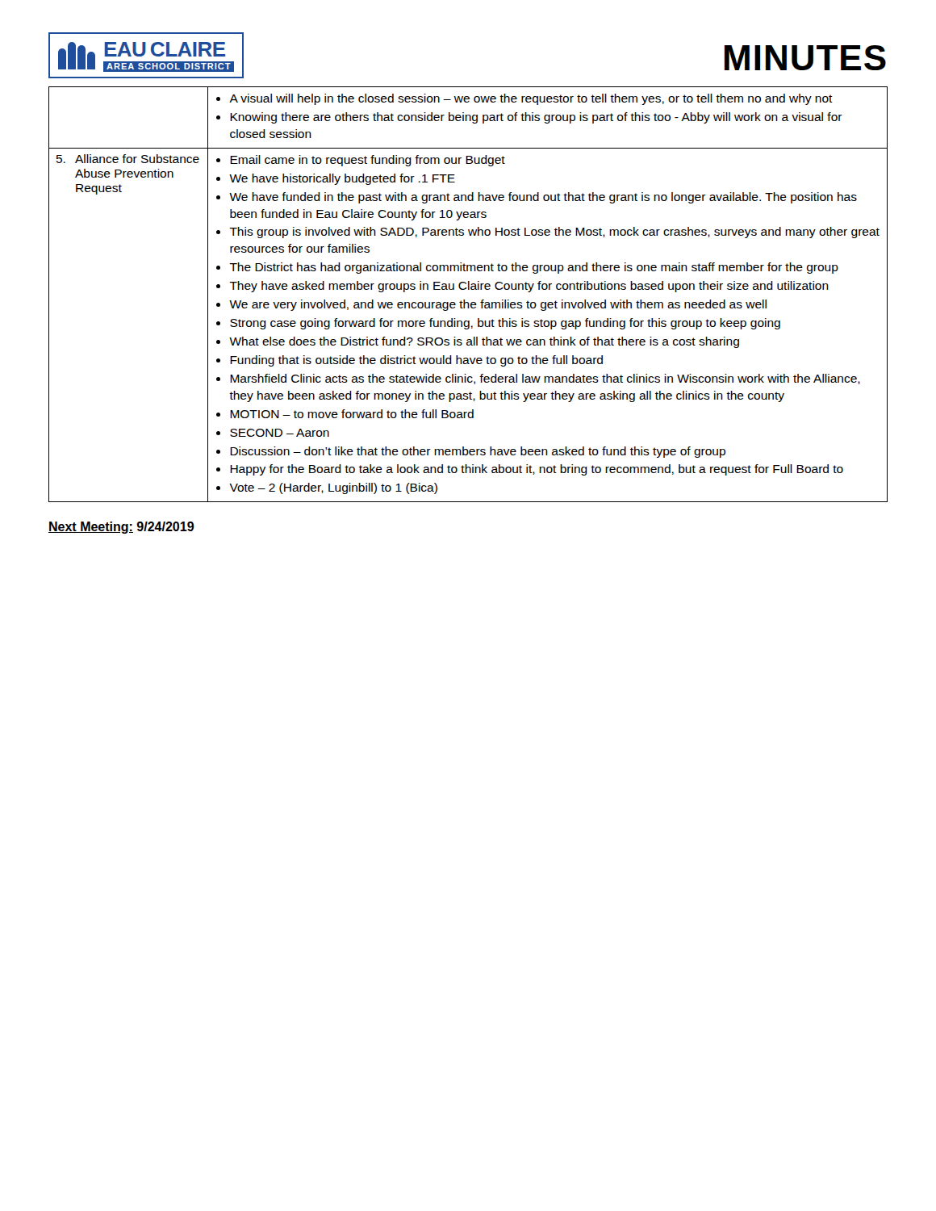EAU CLAIRE AREA SCHOOL DISTRICT
MINUTES
| | A visual will help in the closed session – we owe the requestor to tell them yes, or to tell them no and why not Knowing there are others that consider being part of this group is part of this too - Abby will work on a visual for closed session |
| 5. Alliance for Substance Abuse Prevention Request | Email came in to request funding from our Budget We have historically budgeted for .1 FTE We have funded in the past with a grant and have found out that the grant is no longer available. The position has been funded in Eau Claire County for 10 years This group is involved with SADD, Parents who Host Lose the Most, mock car crashes, surveys and many other great resources for our families The District has had organizational commitment to the group and there is one main staff member for the group They have asked member groups in Eau Claire County for contributions based upon their size and utilization We are very involved, and we encourage the families to get involved with them as needed as well Strong case going forward for more funding, but this is stop gap funding for this group to keep going What else does the District fund? SROs is all that we can think of that there is a cost sharing Funding that is outside the district would have to go to the full board Marshfield Clinic acts as the statewide clinic, federal law mandates that clinics in Wisconsin work with the Alliance, they have been asked for money in the past, but this year they are asking all the clinics in the county MOTION – to move forward to the full Board SECOND – Aaron Discussion – don’t like that the other members have been asked to fund this type of group Happy for the Board to take a look and to think about it, not bring to recommend, but a request for Full Board to Vote – 2 (Harder, Luginbill) to 1 (Bica) |
Next Meeting: 9/24/2019